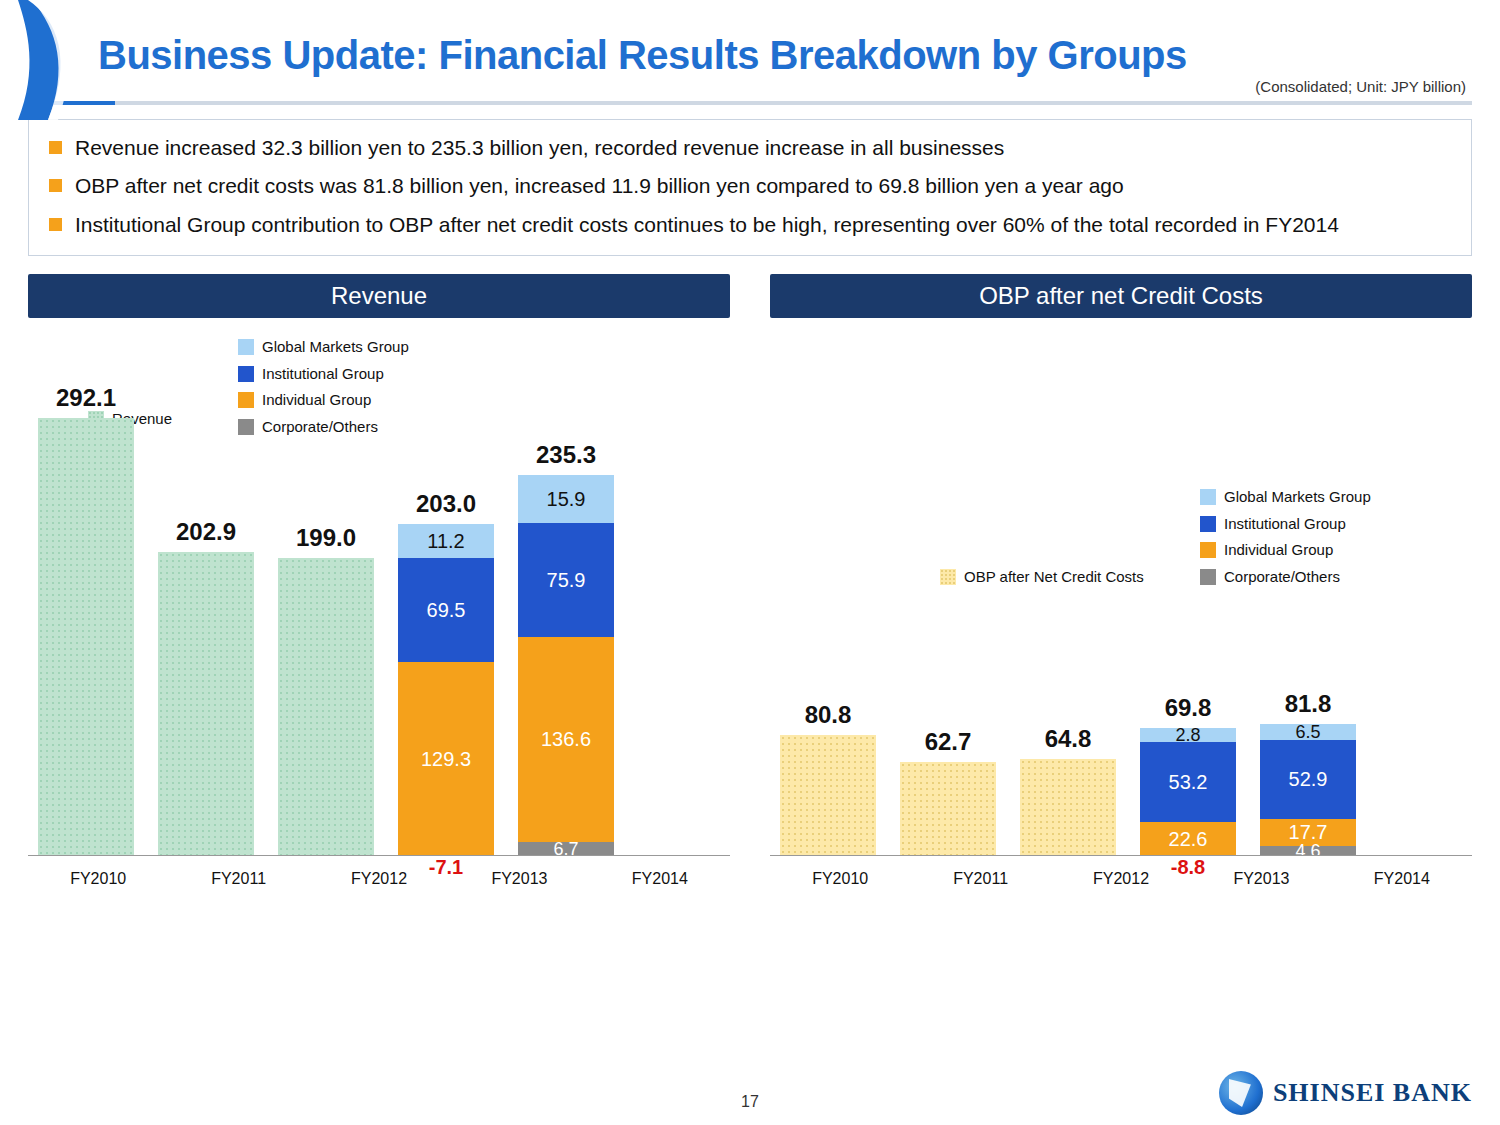Business Update: Financial Results Breakdown by Groups
(Consolidated; Unit: JPY billion)
Revenue increased 32.3 billion yen to 235.3 billion yen, recorded revenue increase in all businesses
OBP after net credit costs was 81.8 billion yen, increased 11.9 billion yen compared to 69.8 billion yen a year ago
Institutional Group contribution to OBP after net credit costs continues to be high, representing over 60% of the total recorded in FY2014
Revenue
Global Markets Group
Institutional Group
Individual Group
Corporate/Others
Revenue
292.1
202.9
199.0
203.0
11.2
69.5
129.3
-7.1
235.3
15.9
75.9
136.6
6.7
FY2010 FY2011 FY2012 FY2013 FY2014
OBP after net Credit Costs
Global Markets Group
Institutional Group
Individual Group
Corporate/Others
OBP after Net Credit Costs
80.8
62.7
64.8
69.8
2.8
53.2
22.6
-8.8
81.8
6.5
52.9
17.7
4.6
FY2010 FY2011 FY2012 FY2013 FY2014
17
SHINSEI BANK